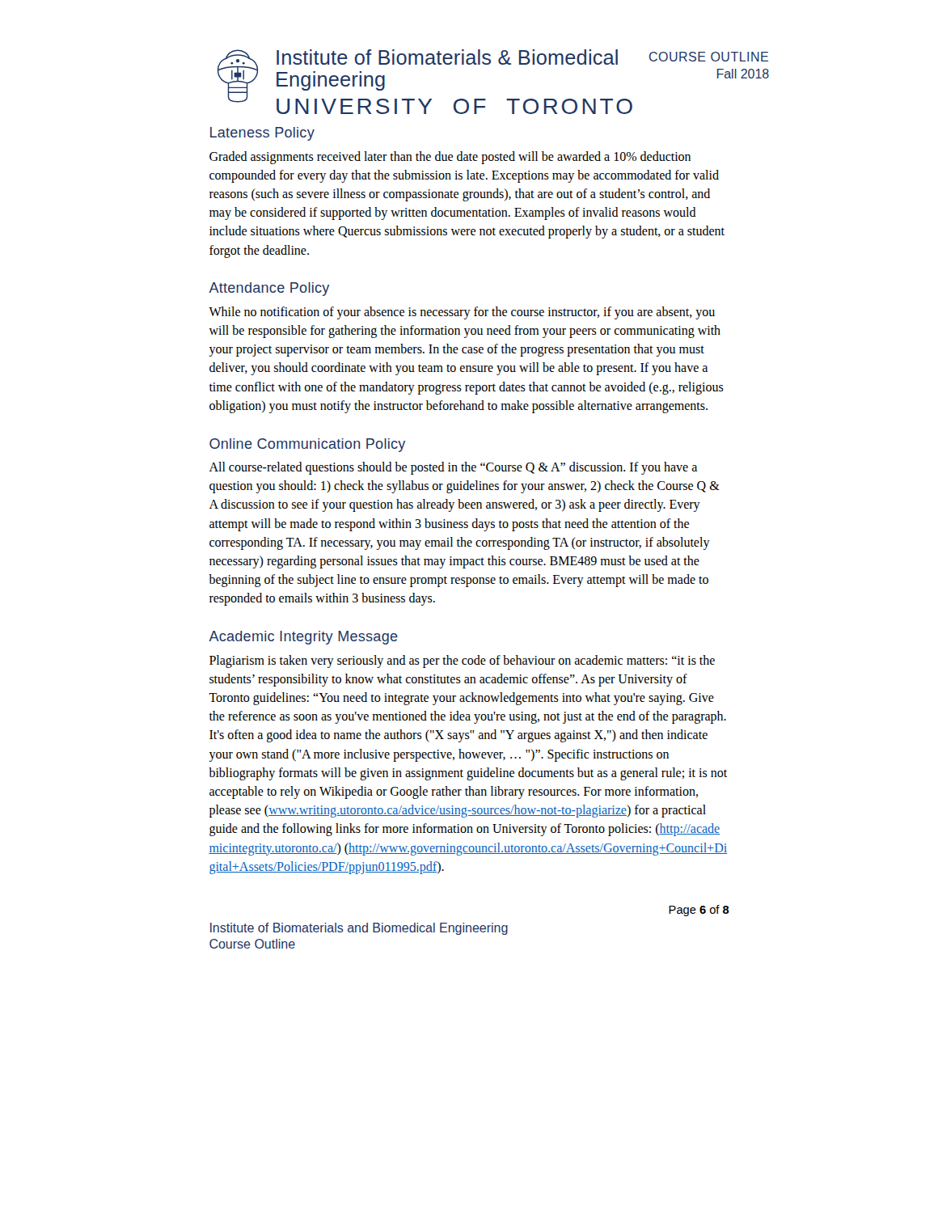Institute of Biomaterials & Biomedical Engineering
UNIVERSITY OF TORONTO
COURSE OUTLINE
Fall 2018
Lateness Policy
Graded assignments received later than the due date posted will be awarded a 10% deduction compounded for every day that the submission is late. Exceptions may be accommodated for valid reasons (such as severe illness or compassionate grounds), that are out of a student’s control, and may be considered if supported by written documentation. Examples of invalid reasons would include situations where Quercus submissions were not executed properly by a student, or a student forgot the deadline.
Attendance Policy
While no notification of your absence is necessary for the course instructor, if you are absent, you will be responsible for gathering the information you need from your peers or communicating with your project supervisor or team members. In the case of the progress presentation that you must deliver, you should coordinate with you team to ensure you will be able to present. If you have a time conflict with one of the mandatory progress report dates that cannot be avoided (e.g., religious obligation) you must notify the instructor beforehand to make possible alternative arrangements.
Online Communication Policy
All course-related questions should be posted in the “Course Q & A” discussion. If you have a question you should: 1) check the syllabus or guidelines for your answer, 2) check the Course Q & A discussion to see if your question has already been answered, or 3) ask a peer directly. Every attempt will be made to respond within 3 business days to posts that need the attention of the corresponding TA. If necessary, you may email the corresponding TA (or instructor, if absolutely necessary) regarding personal issues that may impact this course. BME489 must be used at the beginning of the subject line to ensure prompt response to emails. Every attempt will be made to responded to emails within 3 business days.
Academic Integrity Message
Plagiarism is taken very seriously and as per the code of behaviour on academic matters: “it is the students’ responsibility to know what constitutes an academic offense”. As per University of Toronto guidelines: “You need to integrate your acknowledgements into what you're saying. Give the reference as soon as you've mentioned the idea you're using, not just at the end of the paragraph. It's often a good idea to name the authors ("X says" and "Y argues against X,") and then indicate your own stand ("A more inclusive perspective, however, … ")”. Specific instructions on bibliography formats will be given in assignment guideline documents but as a general rule; it is not acceptable to rely on Wikipedia or Google rather than library resources. For more information, please see (www.writing.utoronto.ca/advice/using-sources/how-not-to-plagiarize) for a practical guide and the following links for more information on University of Toronto policies: (http://academicintegrity.utoronto.ca/) (http://www.governingcouncil.utoronto.ca/Assets/Governing+Council+Digital+Assets/Policies/PDF/ppjun011995.pdf).
Page 6 of 8
Institute of Biomaterials and Biomedical Engineering
Course Outline